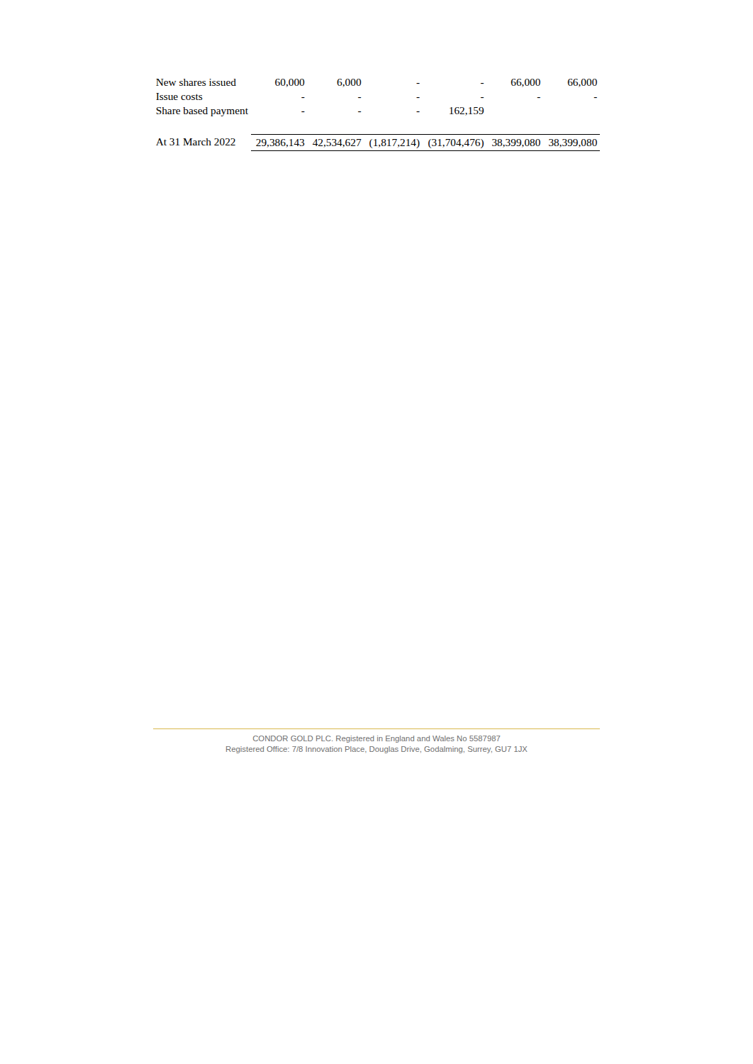| New shares issued | 60,000 | 6,000 | - | - | 66,000 | 66,000 |
| Issue costs | - | - | - | - | - | - |
| Share based payment | - | - | - | 162,159 | | |
| At 31 March 2022 | 29,386,143 | 42,534,627 | (1,817,214) | (31,704,476) | 38,399,080 | 38,399,080 |
CONDOR GOLD PLC. Registered in England and Wales No 5587987
Registered Office: 7/8 Innovation Place, Douglas Drive, Godalming, Surrey, GU7 1JX